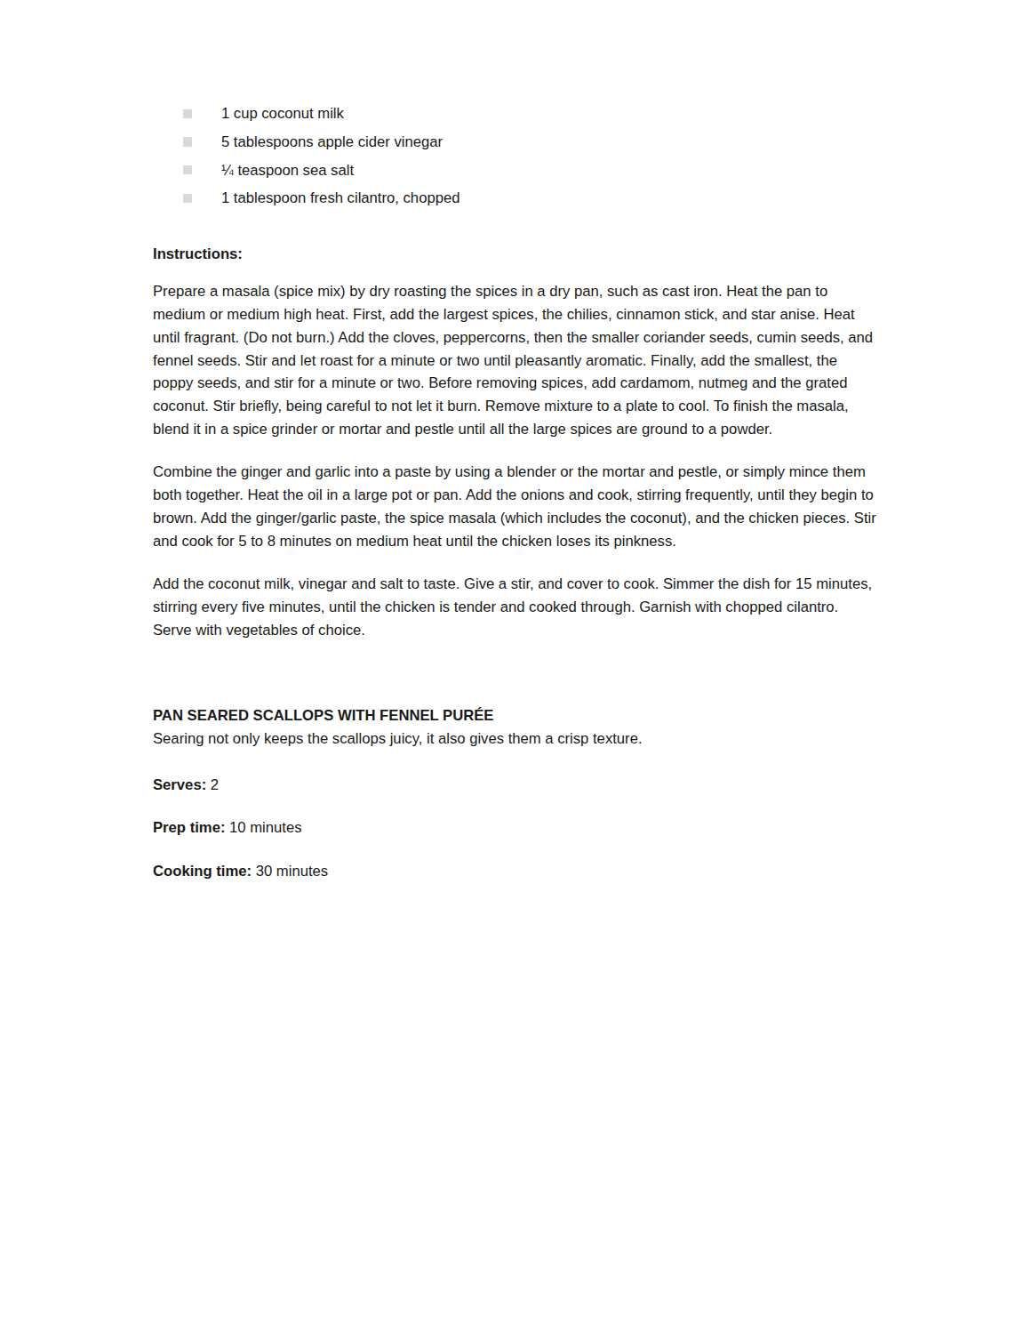1 cup coconut milk
5 tablespoons apple cider vinegar
¼ teaspoon sea salt
1 tablespoon fresh cilantro, chopped
Instructions:
Prepare a masala (spice mix) by dry roasting the spices in a dry pan, such as cast iron. Heat the pan to medium or medium high heat. First, add the largest spices, the chilies, cinnamon stick, and star anise. Heat until fragrant. (Do not burn.) Add the cloves, peppercorns, then the smaller coriander seeds, cumin seeds, and fennel seeds. Stir and let roast for a minute or two until pleasantly aromatic. Finally, add the smallest, the poppy seeds, and stir for a minute or two. Before removing spices, add cardamom, nutmeg and the grated coconut. Stir briefly, being careful to not let it burn. Remove mixture to a plate to cool. To finish the masala, blend it in a spice grinder or mortar and pestle until all the large spices are ground to a powder.
Combine the ginger and garlic into a paste by using a blender or the mortar and pestle, or simply mince them both together. Heat the oil in a large pot or pan. Add the onions and cook, stirring frequently, until they begin to brown. Add the ginger/garlic paste, the spice masala (which includes the coconut), and the chicken pieces. Stir and cook for 5 to 8 minutes on medium heat until the chicken loses its pinkness.
Add the coconut milk, vinegar and salt to taste. Give a stir, and cover to cook. Simmer the dish for 15 minutes, stirring every five minutes, until the chicken is tender and cooked through. Garnish with chopped cilantro. Serve with vegetables of choice.
PAN SEARED SCALLOPS WITH FENNEL PURÉE
Searing not only keeps the scallops juicy, it also gives them a crisp texture.
Serves: 2
Prep time: 10 minutes
Cooking time: 30 minutes